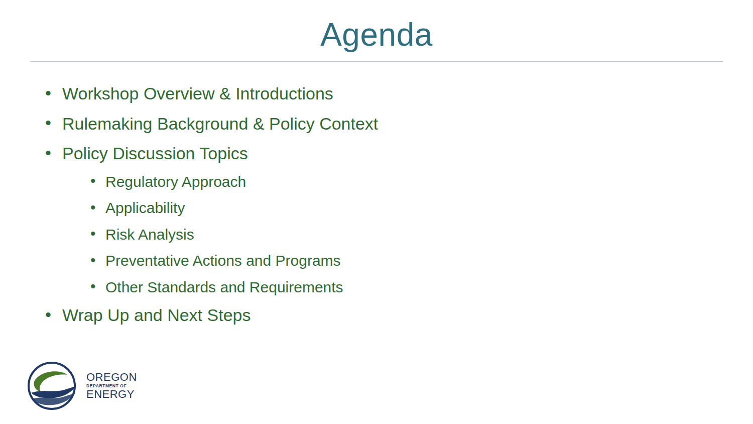Agenda
Workshop Overview & Introductions
Rulemaking Background & Policy Context
Policy Discussion Topics
Regulatory Approach
Applicability
Risk Analysis
Preventative Actions and Programs
Other Standards and Requirements
Wrap Up and Next Steps
OREGON
DEPARTMENT OF
ENERGY